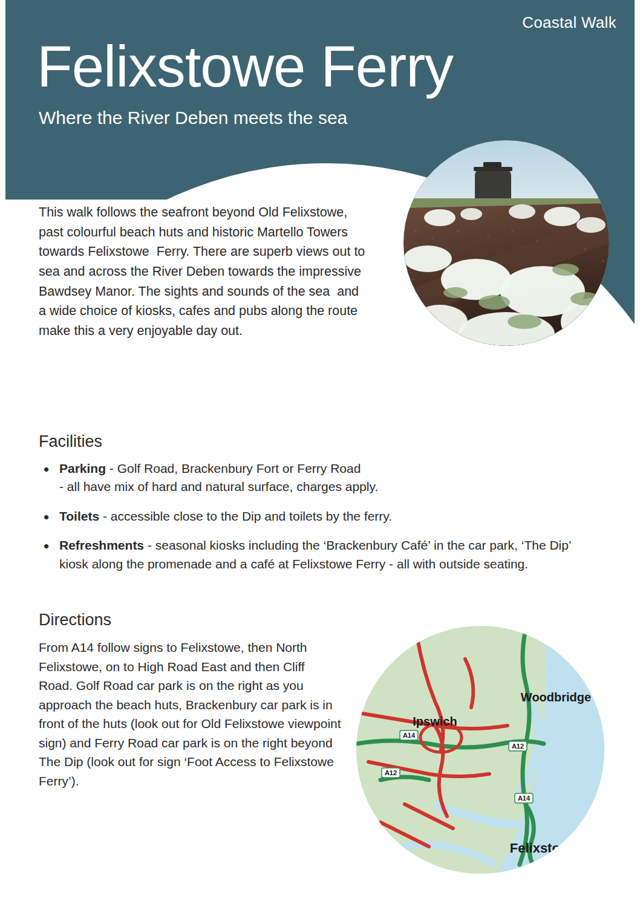Coastal Walk
Felixstowe Ferry
Where the River Deben meets the sea
This walk follows the seafront beyond Old Felixstowe, past colourful beach huts and historic Martello Towers towards Felixstowe Ferry. There are superb views out to sea and across the River Deben towards the impressive Bawdsey Manor. The sights and sounds of the sea and a wide choice of kiosks, cafes and pubs along the route make this a very enjoyable day out.
Facilities
Parking - Golf Road, Brackenbury Fort or Ferry Road
- all have mix of hard and natural surface, charges apply.
Toilets - accessible close to the Dip and toilets by the ferry.
Refreshments - seasonal kiosks including the ‘Brackenbury Café’ in the car park, ‘The Dip’ kiosk along the promenade and a café at Felixstowe Ferry - all with outside seating.
Directions
From A14 follow signs to Felixstowe, then North Felixstowe, on to High Road East and then Cliff Road. Golf Road car park is on the right as you approach the beach huts, Brackenbury car park is in front of the huts (look out for Old Felixstowe viewpoint sign) and Ferry Road car park is on the right beyond The Dip (look out for sign ‘Foot Access to Felixstowe Ferry’).
A14 A12 A12 A14 Ipswich Woodbridge Felixstowe